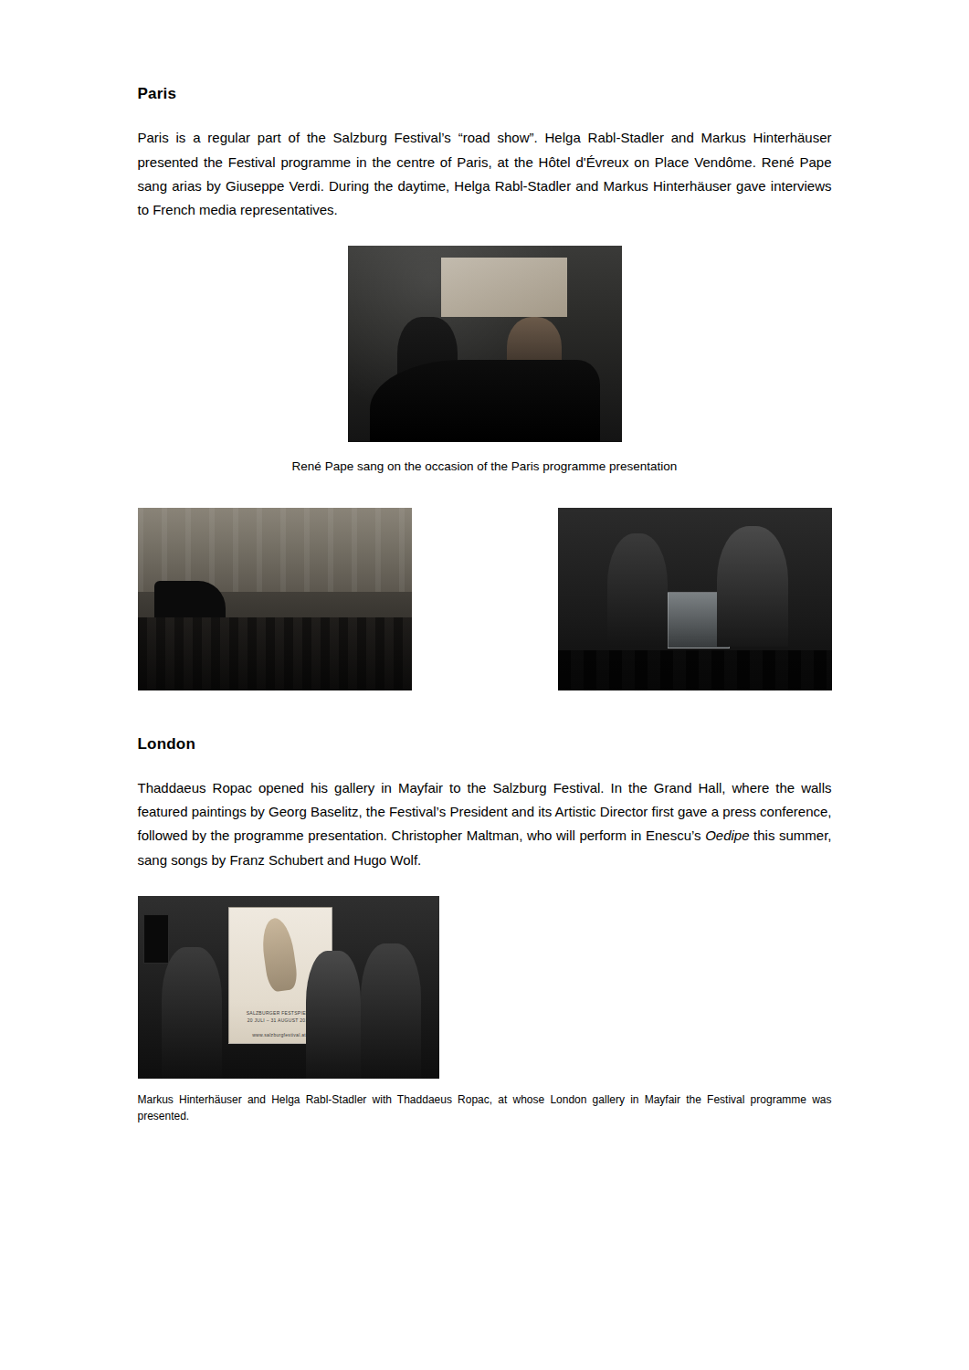Paris
Paris is a regular part of the Salzburg Festival’s “road show”. Helga Rabl-Stadler and Markus Hinterhäuser presented the Festival programme in the centre of Paris, at the Hôtel d'Évreux on Place Vendôme. René Pape sang arias by Giuseppe Verdi. During the daytime, Helga Rabl-Stadler and Markus Hinterhäuser gave interviews to French media representatives.
René Pape sang on the occasion of the Paris programme presentation
London
Thaddaeus Ropac opened his gallery in Mayfair to the Salzburg Festival. In the Grand Hall, where the walls featured paintings by Georg Baselitz, the Festival’s President and its Artistic Director first gave a press conference, followed by the programme presentation. Christopher Maltman, who will perform in Enescu’s Oedipe this summer, sang songs by Franz Schubert and Hugo Wolf.
SALZBURGER FESTSPIELE
20 JULI – 31 AUGUST 2019
www.salzburgfestival.at
Markus Hinterhäuser and Helga Rabl-Stadler with Thaddaeus Ropac, at whose London gallery in Mayfair the Festival programme was presented.